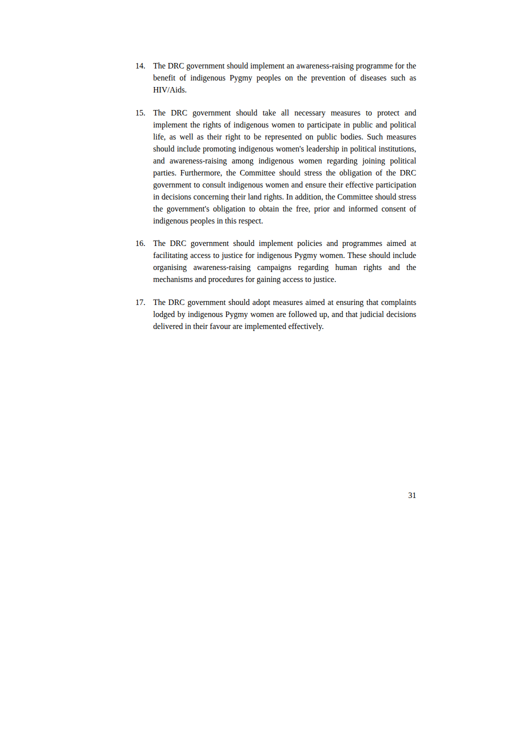The DRC government should implement an awareness-raising programme for the benefit of indigenous Pygmy peoples on the prevention of diseases such as HIV/Aids.
The DRC government should take all necessary measures to protect and implement the rights of indigenous women to participate in public and political life, as well as their right to be represented on public bodies. Such measures should include promoting indigenous women's leadership in political institutions, and awareness-raising among indigenous women regarding joining political parties. Furthermore, the Committee should stress the obligation of the DRC government to consult indigenous women and ensure their effective participation in decisions concerning their land rights. In addition, the Committee should stress the government's obligation to obtain the free, prior and informed consent of indigenous peoples in this respect.
The DRC government should implement policies and programmes aimed at facilitating access to justice for indigenous Pygmy women. These should include organising awareness-raising campaigns regarding human rights and the mechanisms and procedures for gaining access to justice.
The DRC government should adopt measures aimed at ensuring that complaints lodged by indigenous Pygmy women are followed up, and that judicial decisions delivered in their favour are implemented effectively.
31